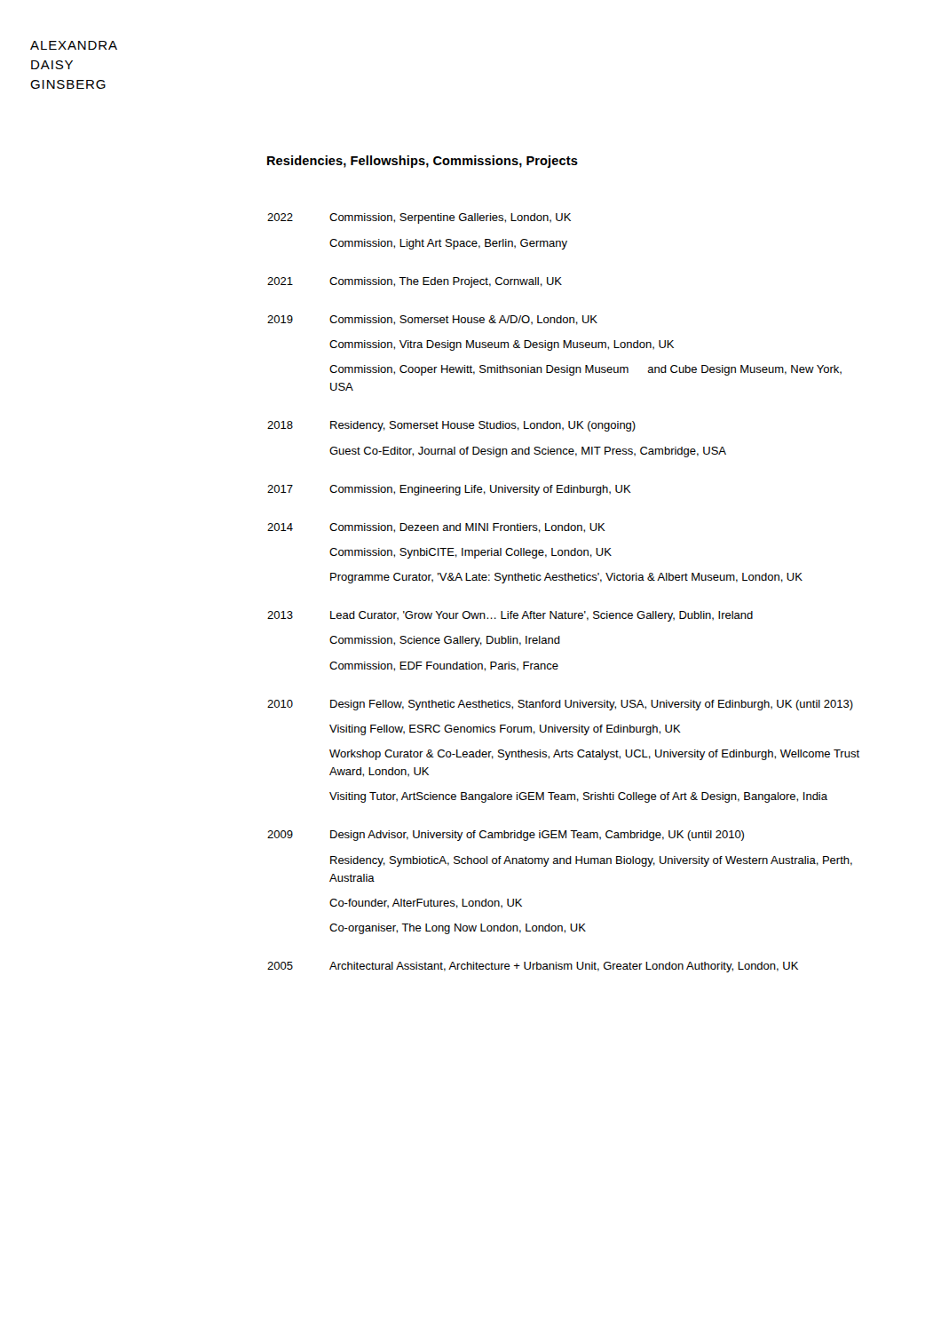ALEXANDRA
DAISY
GINSBERG
Residencies, Fellowships, Commissions, Projects
| 2022 | Commission, Serpentine Galleries, London, UK Commission, Light Art Space, Berlin, Germany |
| 2021 | Commission, The Eden Project, Cornwall, UK |
| 2019 | Commission, Somerset House & A/D/O, London, UK Commission, Vitra Design Museum & Design Museum, London, UK Commission, Cooper Hewitt, Smithsonian Design Museum and Cube Design Museum, New York, USA |
| 2018 | Residency, Somerset House Studios, London, UK (ongoing) Guest Co-Editor, Journal of Design and Science, MIT Press, Cambridge, USA |
| 2017 | Commission, Engineering Life, University of Edinburgh, UK |
| 2014 | Commission, Dezeen and MINI Frontiers, London, UK Commission, SynbiCITE, Imperial College, London, UK Programme Curator, 'V&A Late: Synthetic Aesthetics', Victoria & Albert Museum, London, UK |
| 2013 | Lead Curator, 'Grow Your Own… Life After Nature', Science Gallery, Dublin, Ireland Commission, Science Gallery, Dublin, Ireland Commission, EDF Foundation, Paris, France |
| 2010 | Design Fellow, Synthetic Aesthetics, Stanford University, USA, University of Edinburgh, UK (until 2013) Visiting Fellow, ESRC Genomics Forum, University of Edinburgh, UK Workshop Curator & Co-Leader, Synthesis, Arts Catalyst, UCL, University of Edinburgh, Wellcome Trust Award, London, UK Visiting Tutor, ArtScience Bangalore iGEM Team, Srishti College of Art & Design, Bangalore, India |
| 2009 | Design Advisor, University of Cambridge iGEM Team, Cambridge, UK (until 2010) Residency, SymbioticA, School of Anatomy and Human Biology, University of Western Australia, Perth, Australia Co-founder, AlterFutures, London, UK Co-organiser, The Long Now London, London, UK |
| 2005 | Architectural Assistant, Architecture + Urbanism Unit, Greater London Authority, London, UK |